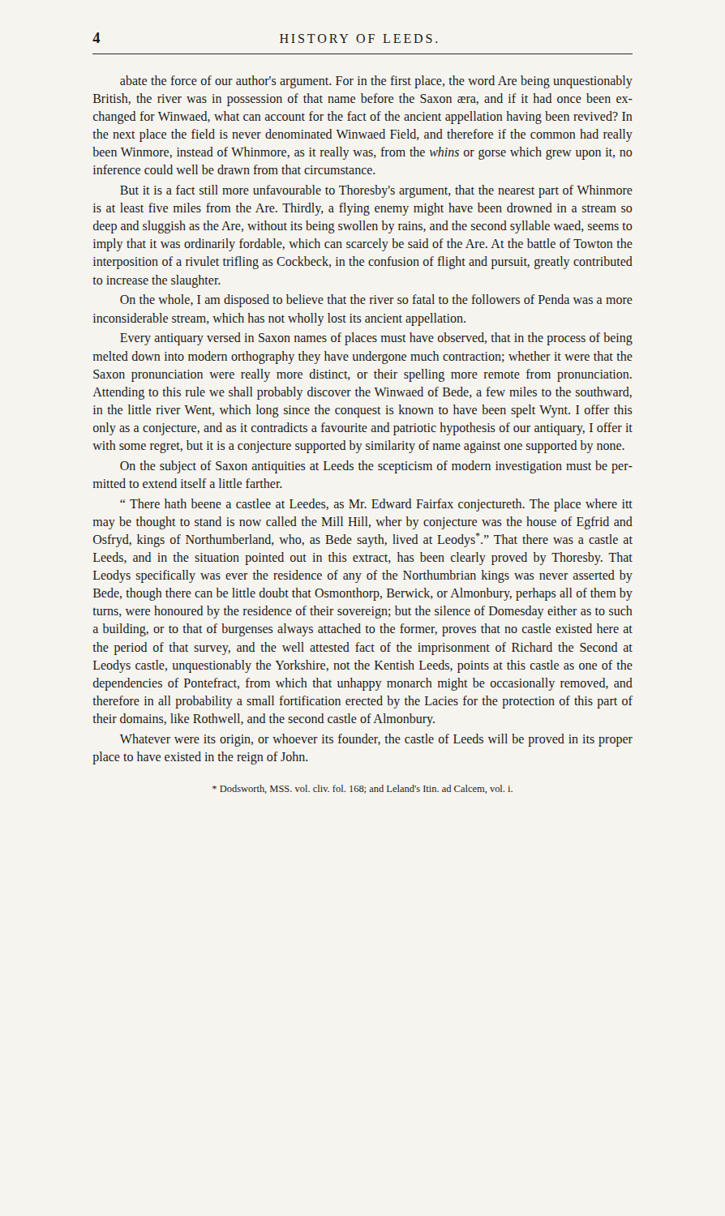4 History of Leeds.
abate the force of our author's argument. For in the first place, the word Are being unquestionably British, the river was in possession of that name before the Saxon æra, and if it had once been exchanged for Winwaed, what can account for the fact of the ancient appellation having been revived? In the next place the field is never denominated Winwaed Field, and therefore if the common had really been Winmore, instead of Whinmore, as it really was, from the whins or gorse which grew upon it, no inference could well be drawn from that circumstance.
But it is a fact still more unfavourable to Thoresby's argument, that the nearest part of Whinmore is at least five miles from the Are. Thirdly, a flying enemy might have been drowned in a stream so deep and sluggish as the Are, without its being swollen by rains, and the second syllable waed, seems to imply that it was ordinarily fordable, which can scarcely be said of the Are. At the battle of Towton the interposition of a rivulet trifling as Cockbeck, in the confusion of flight and pursuit, greatly contributed to increase the slaughter.
On the whole, I am disposed to believe that the river so fatal to the followers of Penda was a more inconsiderable stream, which has not wholly lost its ancient appellation.
Every antiquary versed in Saxon names of places must have observed, that in the process of being melted down into modern orthography they have undergone much contraction; whether it were that the Saxon pronunciation were really more distinct, or their spelling more remote from pronunciation. Attending to this rule we shall probably discover the Winwaed of Bede, a few miles to the southward, in the little river Went, which long since the conquest is known to have been spelt Wynt. I offer this only as a conjecture, and as it contradicts a favourite and patriotic hypothesis of our antiquary, I offer it with some regret, but it is a conjecture supported by similarity of name against one supported by none.
On the subject of Saxon antiquities at Leeds the scepticism of modern investigation must be permitted to extend itself a little farther.
“ There hath beene a castlee at Leedes, as Mr. Edward Fairfax conjectureth. The place where itt may be thought to stand is now called the Mill Hill, wher by conjecture was the house of Egfrid and Osfryd, kings of Northumberland, who, as Bede sayth, lived at Leodys*.” That there was a castle at Leeds, and in the situation pointed out in this extract, has been clearly proved by Thoresby. That Leodys specifically was ever the residence of any of the Northumbrian kings was never asserted by Bede, though there can be little doubt that Osmonthorp, Berwick, or Almonbury, perhaps all of them by turns, were honoured by the residence of their sovereign; but the silence of Domesday either as to such a building, or to that of burgenses always attached to the former, proves that no castle existed here at the period of that survey, and the well attested fact of the imprisonment of Richard the Second at Leodys castle, unquestionably the Yorkshire, not the Kentish Leeds, points at this castle as one of the dependencies of Pontefract, from which that unhappy monarch might be occasionally removed, and therefore in all probability a small fortification erected by the Lacies for the protection of this part of their domains, like Rothwell, and the second castle of Almonbury.
Whatever were its origin, or whoever its founder, the castle of Leeds will be proved in its proper place to have existed in the reign of John.
* Dodsworth, MSS. vol. cliv. fol. 168; and Leland's Itin. ad Calcem, vol. i.